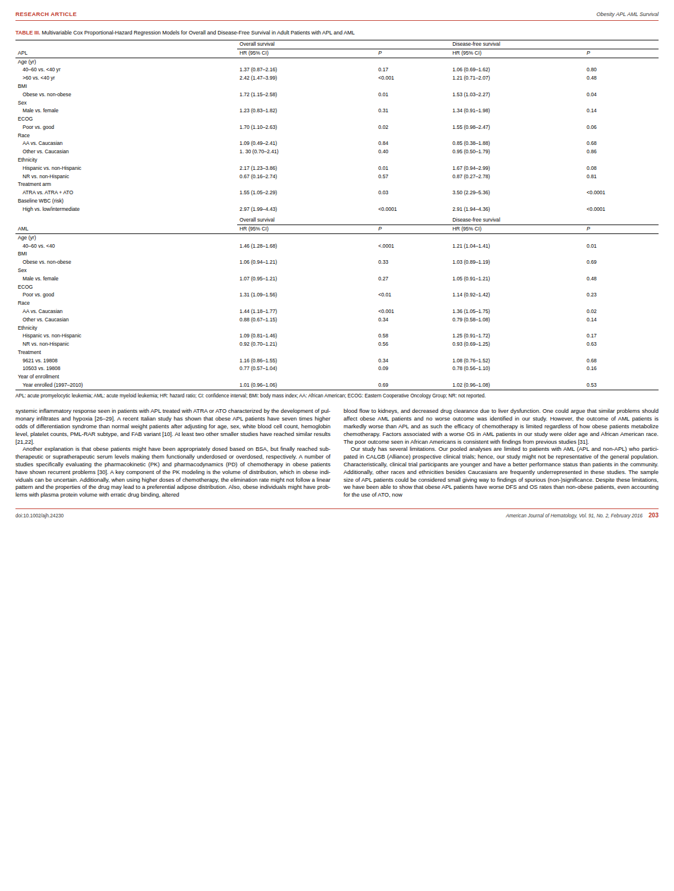RESEARCH ARTICLE
Obesity APL AML Survival
TABLE III. Multivariable Cox Proportional-Hazard Regression Models for Overall and Disease-Free Survival in Adult Patients with APL and AML
| | Overall survival | Disease-free survival |
| --- | --- | --- |
| APL | HR (95% CI) | P | HR (95% CI) | P |
| Age (yr) | | | | |
| 40–60 vs. <40 yr | 1.37 (0.87–2.16) | 0.17 | 1.06 (0.69–1.62) | 0.80 |
| >60 vs. <40 yr | 2.42 (1.47–3.99) | <0.001 | 1.21 (0.71–2.07) | 0.48 |
| BMI | | | | |
| Obese vs. non-obese | 1.72 (1.15–2.58) | 0.01 | 1.53 (1.03–2.27) | 0.04 |
| Sex | | | | |
| Male vs. female | 1.23 (0.83–1.82) | 0.31 | 1.34 (0.91–1.98) | 0.14 |
| ECOG | | | | |
| Poor vs. good | 1.70 (1.10–2.63) | 0.02 | 1.55 (0.98–2.47) | 0.06 |
| Race | | | | |
| AA vs. Caucasian | 1.09 (0.49–2.41) | 0.84 | 0.85 (0.38–1.88) | 0.68 |
| Other vs. Caucasian | 1. 30 (0.70–2.41) | 0.40 | 0.95 (0.50–1.79) | 0.86 |
| Ethnicity | | | | |
| Hispanic vs. non-Hispanic | 2.17 (1.23–3.86) | 0.01 | 1.67 (0.94–2.99) | 0.08 |
| NR vs. non-Hispanic | 0.67 (0.16–2.74) | 0.57 | 0.87 (0.27–2.78) | 0.81 |
| Treatment arm | | | | |
| ATRA vs. ATRA + ATO | 1.55 (1.05–2.29) | 0.03 | 3.50 (2.29–5.36) | <0.0001 |
| Baseline WBC (risk) | | | | |
| High vs. low/intermediate | 2.97 (1.99–4.43) | <0.0001 | 2.91 (1.94–4.36) | <0.0001 |
| | Overall survival | Disease-free survival |
| AML | HR (95% CI) | P | HR (95% CI) | P |
| Age (yr) | | | | |
| 40–60 vs. <40 | 1.46 (1.28–1.68) | <.0001 | 1.21 (1.04–1.41) | 0.01 |
| BMI | | | | |
| Obese vs. non-obese | 1.06 (0.94–1.21) | 0.33 | 1.03 (0.89–1.19) | 0.69 |
| Sex | | | | |
| Male vs. female | 1.07 (0.95–1.21) | 0.27 | 1.05 (0.91–1.21) | 0.48 |
| ECOG | | | | |
| Poor vs. good | 1.31 (1.09–1.56) | <0.01 | 1.14 (0.92–1.42) | 0.23 |
| Race | | | | |
| AA vs. Caucasian | 1.44 (1.18–1.77) | <0.001 | 1.36 (1.05–1.75) | 0.02 |
| Other vs. Caucasian | 0.88 (0.67–1.15) | 0.34 | 0.79 (0.58–1.08) | 0.14 |
| Ethnicity | | | | |
| Hispanic vs. non-Hispanic | 1.09 (0.81–1.46) | 0.58 | 1.25 (0.91–1.72) | 0.17 |
| NR vs. non-Hispanic | 0.92 (0.70–1.21) | 0.56 | 0.93 (0.69–1.25) | 0.63 |
| Treatment | | | | |
| 9621 vs. 19808 | 1.16 (0.86–1.55) | 0.34 | 1.08 (0.76–1.52) | 0.68 |
| 10503 vs. 19808 | 0.77 (0.57–1.04) | 0.09 | 0.78 (0.56–1.10) | 0.16 |
| Year of enrollment | | | | |
| Year enrolled (1997–2010) | 1.01 (0.96–1.06) | 0.69 | 1.02 (0.96–1.08) | 0.53 |
APL: acute promyelocytic leukemia; AML: acute myeloid leukemia; HR: hazard ratio; CI: confidence interval; BMI: body mass index; AA: African American; ECOG: Eastern Cooperative Oncology Group; NR: not reported.
systemic inflammatory response seen in patients with APL treated with ATRA or ATO characterized by the development of pulmonary infiltrates and hypoxia [26–29]. A recent Italian study has shown that obese APL patients have seven times higher odds of differentiation syndrome than normal weight patients after adjusting for age, sex, white blood cell count, hemoglobin level, platelet counts, PML-RAR subtype, and FAB variant [10]. At least two other smaller studies have reached similar results [21,22].
Another explanation is that obese patients might have been appropriately dosed based on BSA, but finally reached subtherapeutic or supratherapeutic serum levels making them functionally underdosed or overdosed, respectively. A number of studies specifically evaluating the pharmacokinetic (PK) and pharmacodynamics (PD) of chemotherapy in obese patients have shown recurrent problems [30]. A key component of the PK modeling is the volume of distribution, which in obese individuals can be uncertain. Additionally, when using higher doses of chemotherapy, the elimination rate might not follow a linear pattern and the properties of the drug may lead to a preferential adipose distribution. Also, obese individuals might have problems with plasma protein volume with erratic drug binding, altered
blood flow to kidneys, and decreased drug clearance due to liver dysfunction. One could argue that similar problems should affect obese AML patients and no worse outcome was identified in our study. However, the outcome of AML patients is markedly worse than APL and as such the efficacy of chemotherapy is limited regardless of how obese patients metabolize chemotherapy. Factors associated with a worse OS in AML patients in our study were older age and African American race. The poor outcome seen in African Americans is consistent with findings from previous studies [31].
Our study has several limitations. Our pooled analyses are limited to patients with AML (APL and non-APL) who participated in CALGB (Alliance) prospective clinical trials; hence, our study might not be representative of the general population. Characteristically, clinical trial participants are younger and have a better performance status than patients in the community. Additionally, other races and ethnicities besides Caucasians are frequently underrepresented in these studies. The sample size of APL patients could be considered small giving way to findings of spurious (non-)significance. Despite these limitations, we have been able to show that obese APL patients have worse DFS and OS rates than non-obese patients, even accounting for the use of ATO, now
doi:10.1002/ajh.24230
American Journal of Hematology, Vol. 91, No. 2, February 2016 203